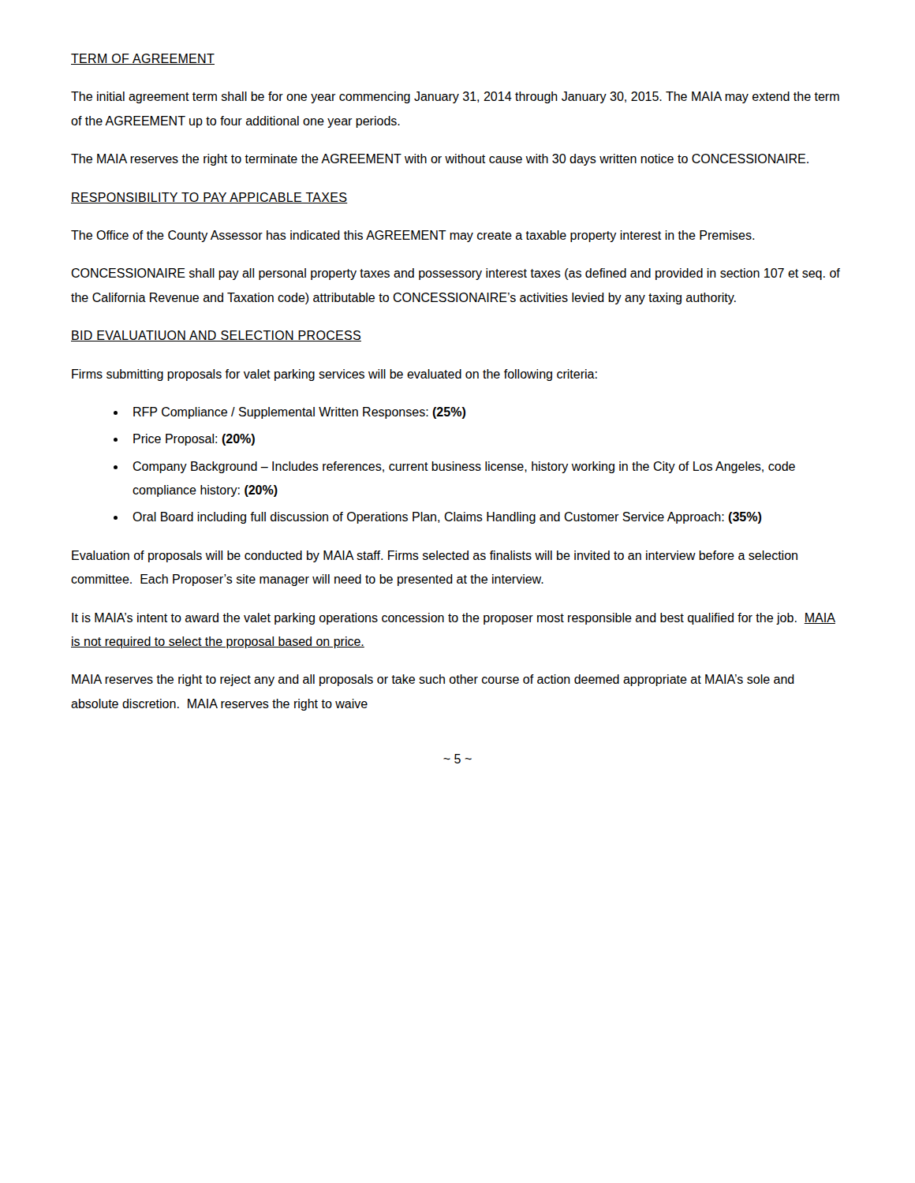TERM OF AGREEMENT
The initial agreement term shall be for one year commencing January 31, 2014 through January 30, 2015. The MAIA may extend the term of the AGREEMENT up to four additional one year periods.
The MAIA reserves the right to terminate the AGREEMENT with or without cause with 30 days written notice to CONCESSIONAIRE.
RESPONSIBILITY TO PAY APPICABLE TAXES
The Office of the County Assessor has indicated this AGREEMENT may create a taxable property interest in the Premises.
CONCESSIONAIRE shall pay all personal property taxes and possessory interest taxes (as defined and provided in section 107 et seq. of the California Revenue and Taxation code) attributable to CONCESSIONAIRE’s activities levied by any taxing authority.
BID EVALUATIUON AND SELECTION PROCESS
Firms submitting proposals for valet parking services will be evaluated on the following criteria:
RFP Compliance / Supplemental Written Responses: (25%)
Price Proposal: (20%)
Company Background – Includes references, current business license, history working in the City of Los Angeles, code compliance history: (20%)
Oral Board including full discussion of Operations Plan, Claims Handling and Customer Service Approach: (35%)
Evaluation of proposals will be conducted by MAIA staff. Firms selected as finalists will be invited to an interview before a selection committee. Each Proposer’s site manager will need to be presented at the interview.
It is MAIA’s intent to award the valet parking operations concession to the proposer most responsible and best qualified for the job. MAIA is not required to select the proposal based on price.
MAIA reserves the right to reject any and all proposals or take such other course of action deemed appropriate at MAIA’s sole and absolute discretion. MAIA reserves the right to waive
~ 5 ~